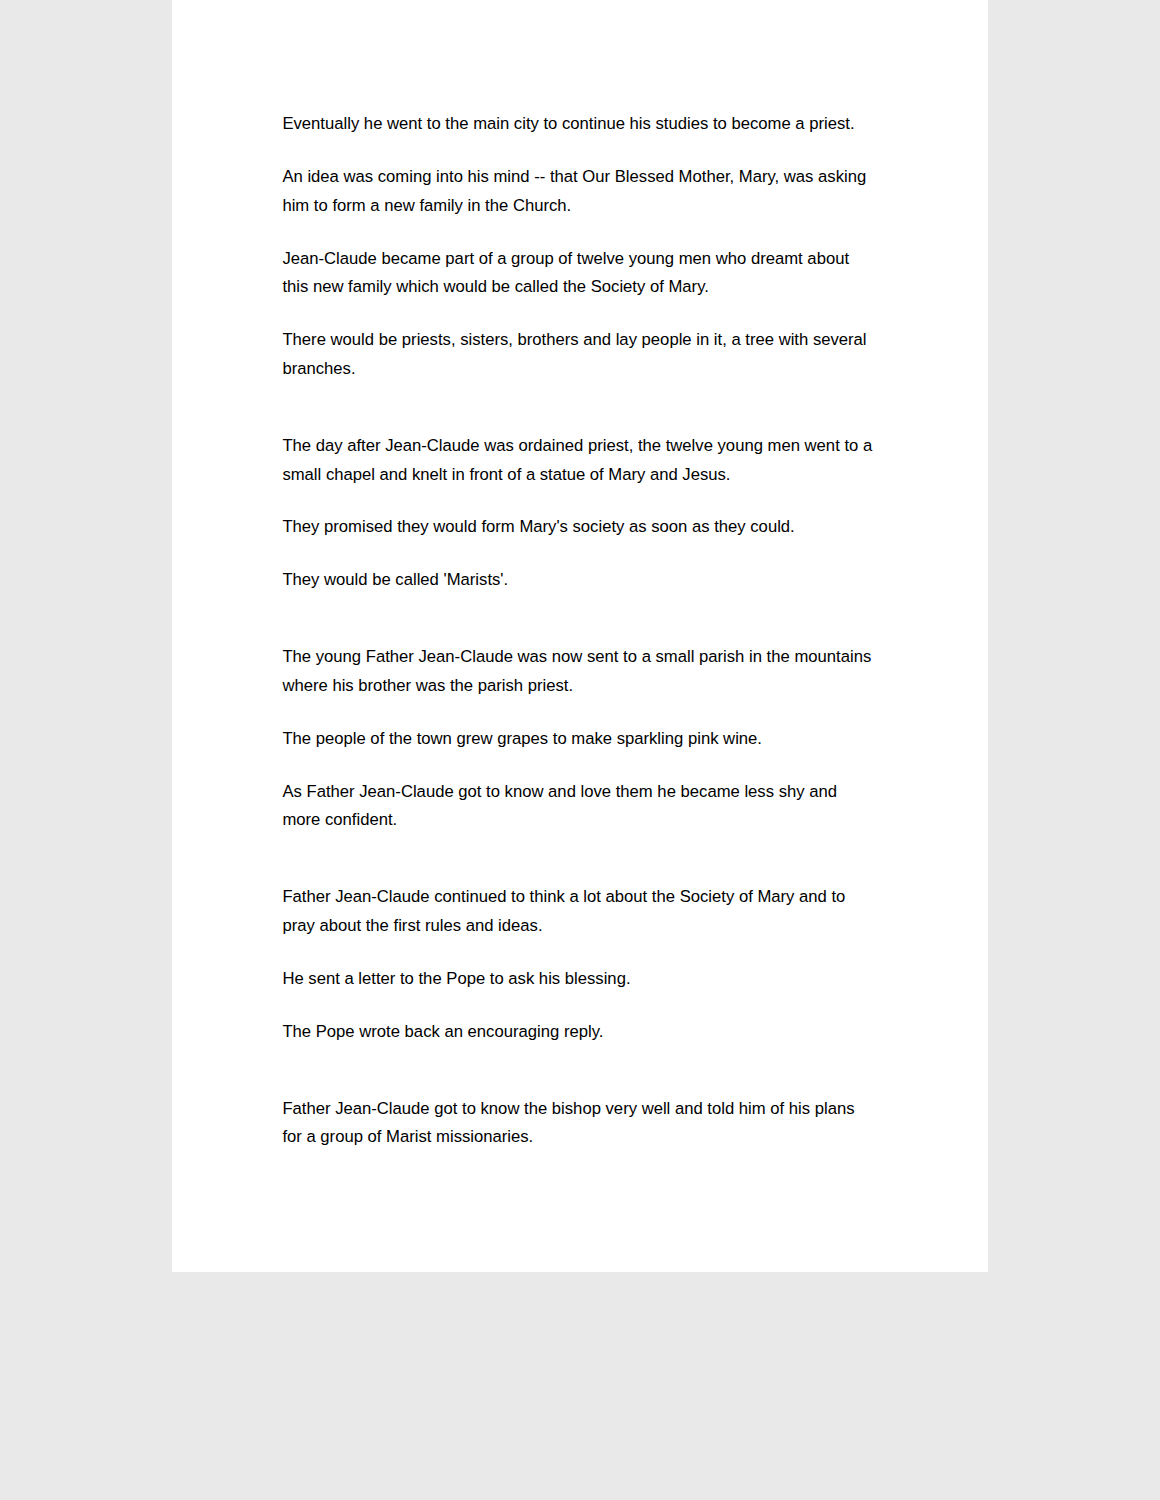Eventually he went to the main city to continue his studies to become a priest.
An idea was coming into his mind -- that Our Blessed Mother, Mary, was asking him to form a new family in the Church.
Jean-Claude became part of a group of twelve young men who dreamt about this new family which would be called the Society of Mary.
There would be priests, sisters, brothers and lay people in it, a tree with several branches.
The day after Jean-Claude was ordained priest, the twelve young men went to a small chapel and knelt in front of a statue of Mary and Jesus.
They promised they would form Mary's society as soon as they could.
They would be called 'Marists'.
The young Father Jean-Claude was now sent to a small parish in the mountains where his brother was the parish priest.
The people of the town grew grapes to make sparkling pink wine.
As Father Jean-Claude got to know and love them he became less shy and more confident.
Father Jean-Claude continued to think a lot about the Society of Mary and to pray about the first rules and ideas.
He sent a letter to the Pope to ask his blessing.
The Pope wrote back an encouraging reply.
Father Jean-Claude got to know the bishop very well and told him of his plans for a group of Marist missionaries.